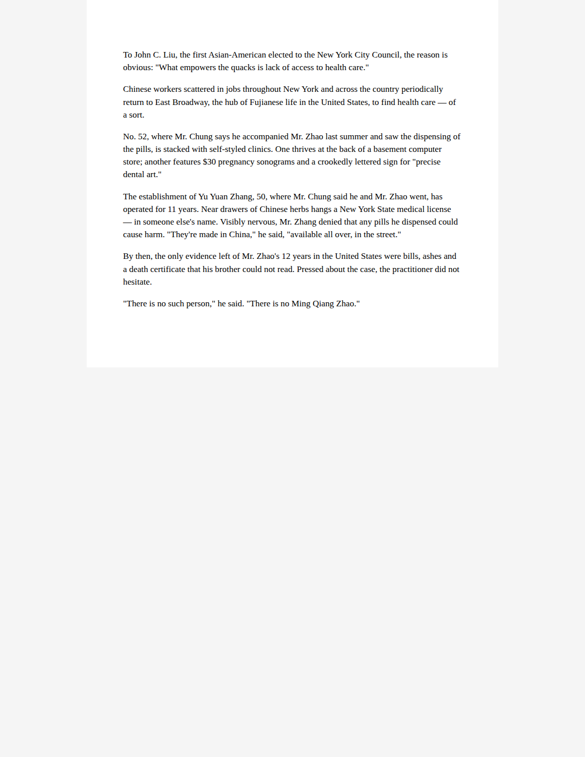To John C. Liu, the first Asian-American elected to the New York City Council, the reason is obvious: "What empowers the quacks is lack of access to health care."
Chinese workers scattered in jobs throughout New York and across the country periodically return to East Broadway, the hub of Fujianese life in the United States, to find health care — of a sort.
No. 52, where Mr. Chung says he accompanied Mr. Zhao last summer and saw the dispensing of the pills, is stacked with self-styled clinics. One thrives at the back of a basement computer store; another features $30 pregnancy sonograms and a crookedly lettered sign for "precise dental art."
The establishment of Yu Yuan Zhang, 50, where Mr. Chung said he and Mr. Zhao went, has operated for 11 years. Near drawers of Chinese herbs hangs a New York State medical license — in someone else's name. Visibly nervous, Mr. Zhang denied that any pills he dispensed could cause harm. "They're made in China," he said, "available all over, in the street."
By then, the only evidence left of Mr. Zhao's 12 years in the United States were bills, ashes and a death certificate that his brother could not read. Pressed about the case, the practitioner did not hesitate.
"There is no such person," he said. "There is no Ming Qiang Zhao."